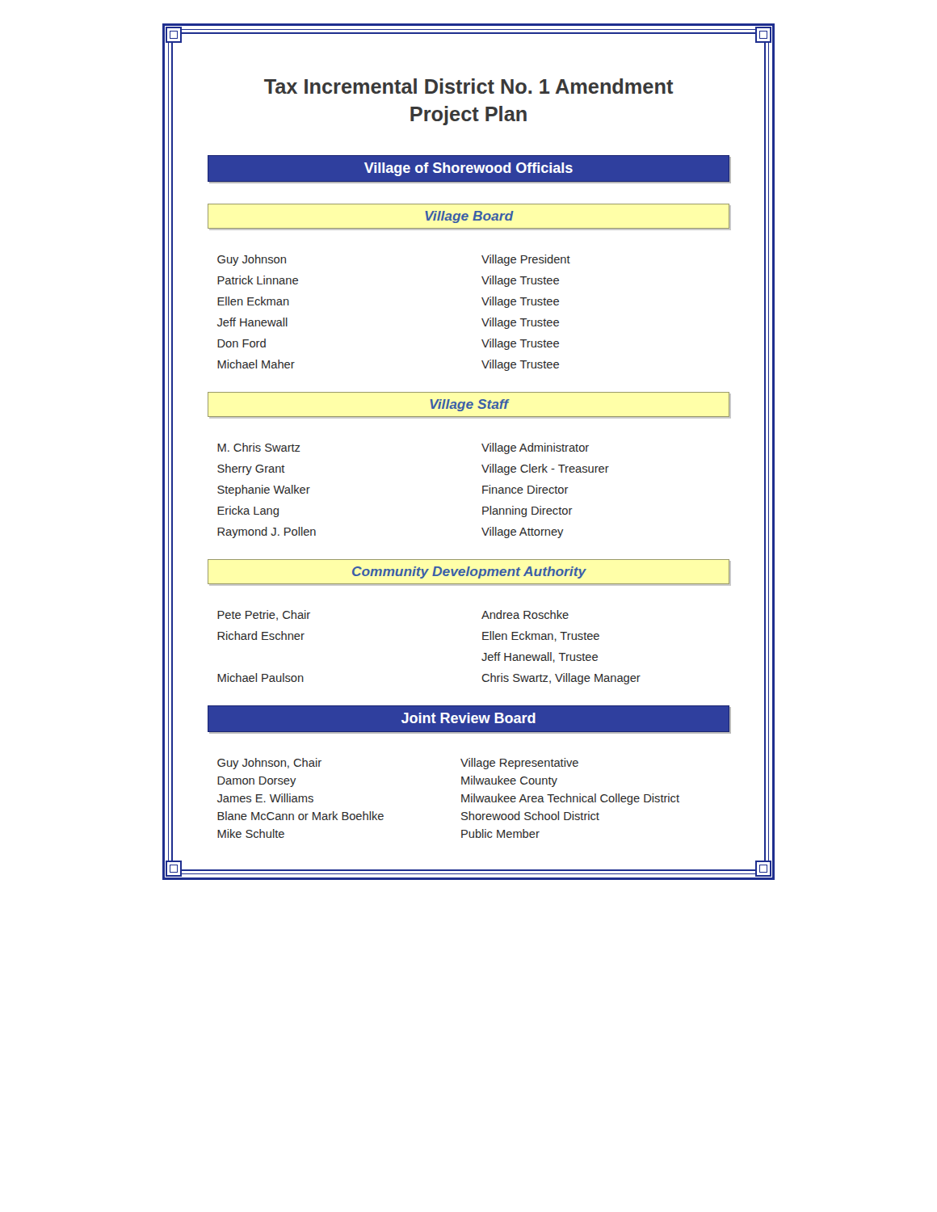Tax Incremental District No. 1 Amendment
Project Plan
Village of Shorewood Officials
Village Board
| Guy Johnson | Village President |
| Patrick Linnane | Village Trustee |
| Ellen Eckman | Village Trustee |
| Jeff Hanewall | Village Trustee |
| Don Ford | Village Trustee |
| Michael Maher | Village Trustee |
Village Staff
| M. Chris Swartz | Village Administrator |
| Sherry Grant | Village Clerk - Treasurer |
| Stephanie Walker | Finance Director |
| Ericka Lang | Planning Director |
| Raymond J. Pollen | Village Attorney |
Community Development Authority
| Pete Petrie, Chair | Andrea Roschke |
| Richard Eschner | Ellen Eckman, Trustee |
| | Jeff Hanewall, Trustee |
| Michael Paulson | Chris Swartz, Village Manager |
Joint Review Board
| Guy Johnson, Chair | Village Representative |
| Damon Dorsey | Milwaukee County |
| James E. Williams | Milwaukee Area Technical College District |
| Blane McCann or Mark Boehlke | Shorewood School District |
| Mike Schulte | Public Member |